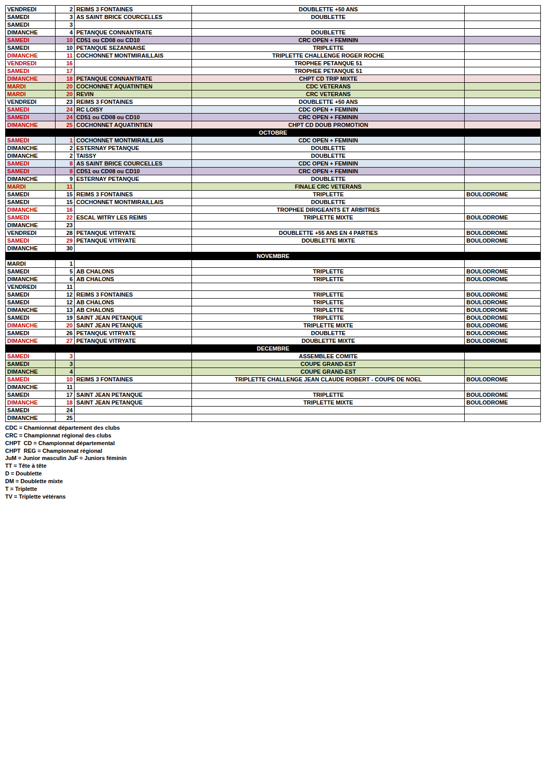| VENDREDI | 2 | REIMS 3 FONTAINES | DOUBLETTE +50 ANS | |
| SAMEDI | 3 | AS SAINT BRICE COURCELLES | DOUBLETTE | |
| SAMEDI | 3 | | | |
| DIMANCHE | 4 | PETANQUE CONNANTRATE | DOUBLETTE | |
| SAMEDI | 10 | CD51 ou CD08 ou CD10 | CRC OPEN + FEMININ | |
| SAMEDI | 10 | PETANQUE SEZANNAISE | TRIPLETTE | |
| DIMANCHE | 11 | COCHONNET MONTMIRAILLAIS | TRIPLETTE CHALLENGE ROGER ROCHE | |
| VENDREDI | 16 | | TROPHEE PETANQUE 51 | |
| SAMEDI | 17 | | TROPHEE PETANQUE 51 | |
| DIMANCHE | 18 | PETANQUE CONNANTRATE | CHPT CD TRIP MIXTE | |
| MARDI | 20 | COCHONNET AQUATINTIEN | CDC VETERANS | |
| MARDI | 20 | REVIN | CRC VETERANS | |
| VENDREDI | 23 | REIMS 3 FONTAINES | DOUBLETTE +50 ANS | |
| SAMEDI | 24 | RC LOISY | CDC OPEN + FEMININ | |
| SAMEDI | 24 | CD51 ou CD08 ou CD10 | CRC OPEN + FEMININ | |
| DIMANCHE | 25 | COCHONNET AQUATINTIEN | CHPT CD DOUB PROMOTION | |
| OCTOBRE |
| SAMEDI | 1 | COCHONNET MONTMIRAILLAIS | CDC OPEN + FEMININ | |
| DIMANCHE | 2 | ESTERNAY PETANQUE | DOUBLETTE | |
| DIMANCHE | 2 | TAISSY | DOUBLETTE | |
| SAMEDI | 8 | AS SAINT BRICE COURCELLES | CDC OPEN + FEMININ | |
| SAMEDI | 8 | CD51 ou CD08 ou CD10 | CRC OPEN + FEMININ | |
| DIMANCHE | 9 | ESTERNAY PETANQUE | DOUBLETTE | |
| MARDI | 11 | | FINALE CRC VETERANS | |
| SAMEDI | 15 | REIMS 3 FONTAINES | TRIPLETTE | BOULODROME |
| SAMEDI | 15 | COCHONNET MONTMIRAILLAIS | DOUBLETTE | |
| DIMANCHE | 16 | | TROPHEE DIRIGEANTS ET ARBITRES | |
| SAMEDI | 22 | ESCAL WITRY LES REIMS | TRIPLETTE MIXTE | BOULODROME |
| DIMANCHE | 23 | | | |
| VENDREDI | 28 | PETANQUE VITRYATE | DOUBLETTE +55 ANS EN 4 PARTIES | BOULODROME |
| SAMEDI | 29 | PETANQUE VITRYATE | DOUBLETTE MIXTE | BOULODROME |
| DIMANCHE | 30 | | | |
| NOVEMBRE |
| MARDI | 1 | | | |
| SAMEDI | 5 | AB CHALONS | TRIPLETTE | BOULODROME |
| DIMANCHE | 6 | AB CHALONS | TRIPLETTE | BOULODROME |
| VENDREDI | 11 | | | |
| SAMEDI | 12 | REIMS 3 FONTAINES | TRIPLETTE | BOULODROME |
| SAMEDI | 12 | AB CHALONS | TRIPLETTE | BOULODROME |
| DIMANCHE | 13 | AB CHALONS | TRIPLETTE | BOULODROME |
| SAMEDI | 19 | SAINT JEAN PETANQUE | TRIPLETTE | BOULODROME |
| DIMANCHE | 20 | SAINT JEAN PETANQUE | TRIPLETTE MIXTE | BOULODROME |
| SAMEDI | 26 | PETANQUE VITRYATE | DOUBLETTE | BOULODROME |
| DIMANCHE | 27 | PETANQUE VITRYATE | DOUBLETTE MIXTE | BOULODROME |
| DECEMBRE |
| SAMEDI | 3 | | ASSEMBLEE COMITE | |
| SAMEDI | 3 | | COUPE GRAND-EST | |
| DIMANCHE | 4 | | COUPE GRAND-EST | |
| SAMEDI | 10 | REIMS 3 FONTAINES | TRIPLETTE CHALLENGE JEAN CLAUDE ROBERT - COUPE DE NOEL | BOULODROME |
| DIMANCHE | 11 | | | |
| SAMEDI | 17 | SAINT JEAN PETANQUE | TRIPLETTE | BOULODROME |
| DIMANCHE | 18 | SAINT JEAN PETANQUE | TRIPLETTE MIXTE | BOULODROME |
| SAMEDI | 24 | | | |
| DIMANCHE | 25 | | | |
CDC = Chamionnat département des clubs
CRC = Championnat régional des clubs
CHPT CD = Championnat départemental
CHPT REG = Championnat régional
JuM = Junior masculin JuF = Juniors féminin
TT = Tête à tête
D = Doublette
DM = Doublette mixte
T = Triplette
TV = Triplette vétérans